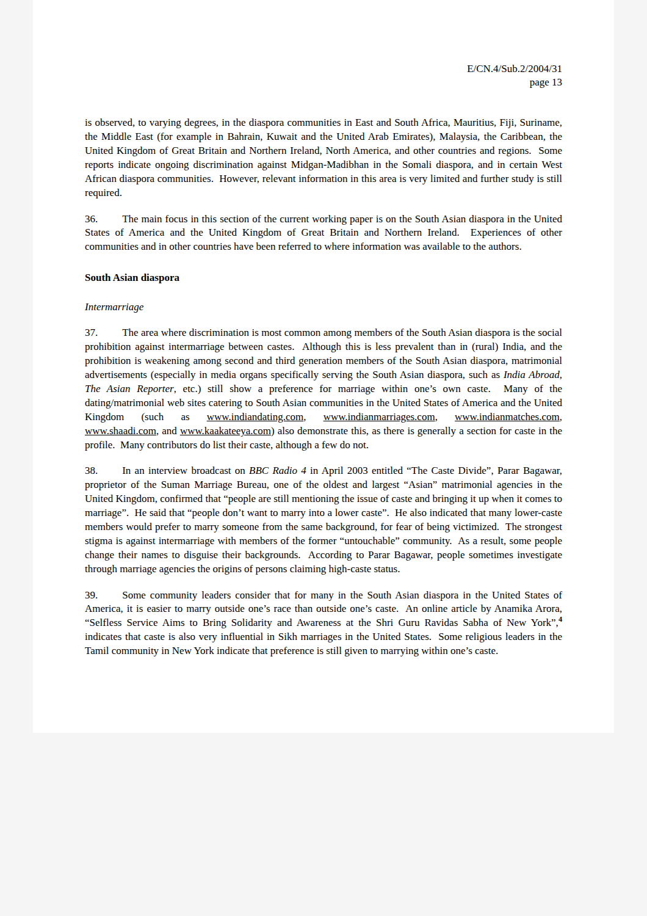E/CN.4/Sub.2/2004/31 page 13
is observed, to varying degrees, in the diaspora communities in East and South Africa, Mauritius, Fiji, Suriname, the Middle East (for example in Bahrain, Kuwait and the United Arab Emirates), Malaysia, the Caribbean, the United Kingdom of Great Britain and Northern Ireland, North America, and other countries and regions. Some reports indicate ongoing discrimination against Midgan-Madibhan in the Somali diaspora, and in certain West African diaspora communities. However, relevant information in this area is very limited and further study is still required.
36. The main focus in this section of the current working paper is on the South Asian diaspora in the United States of America and the United Kingdom of Great Britain and Northern Ireland. Experiences of other communities and in other countries have been referred to where information was available to the authors.
South Asian diaspora
Intermarriage
37. The area where discrimination is most common among members of the South Asian diaspora is the social prohibition against intermarriage between castes. Although this is less prevalent than in (rural) India, and the prohibition is weakening among second and third generation members of the South Asian diaspora, matrimonial advertisements (especially in media organs specifically serving the South Asian diaspora, such as India Abroad, The Asian Reporter, etc.) still show a preference for marriage within one’s own caste. Many of the dating/matrimonial web sites catering to South Asian communities in the United States of America and the United Kingdom (such as www.indiandating.com, www.indianmarriages.com, www.indianmatches.com, www.shaadi.com, and www.kaakateeya.com) also demonstrate this, as there is generally a section for caste in the profile. Many contributors do list their caste, although a few do not.
38. In an interview broadcast on BBC Radio 4 in April 2003 entitled “The Caste Divide”, Parar Bagawar, proprietor of the Suman Marriage Bureau, one of the oldest and largest “Asian” matrimonial agencies in the United Kingdom, confirmed that “people are still mentioning the issue of caste and bringing it up when it comes to marriage”. He said that “people don’t want to marry into a lower caste”. He also indicated that many lower-caste members would prefer to marry someone from the same background, for fear of being victimized. The strongest stigma is against intermarriage with members of the former “untouchable” community. As a result, some people change their names to disguise their backgrounds. According to Parar Bagawar, people sometimes investigate through marriage agencies the origins of persons claiming high-caste status.
39. Some community leaders consider that for many in the South Asian diaspora in the United States of America, it is easier to marry outside one’s race than outside one’s caste. An online article by Anamika Arora, “Selfless Service Aims to Bring Solidarity and Awareness at the Shri Guru Ravidas Sabha of New York”,4 indicates that caste is also very influential in Sikh marriages in the United States. Some religious leaders in the Tamil community in New York indicate that preference is still given to marrying within one’s caste.